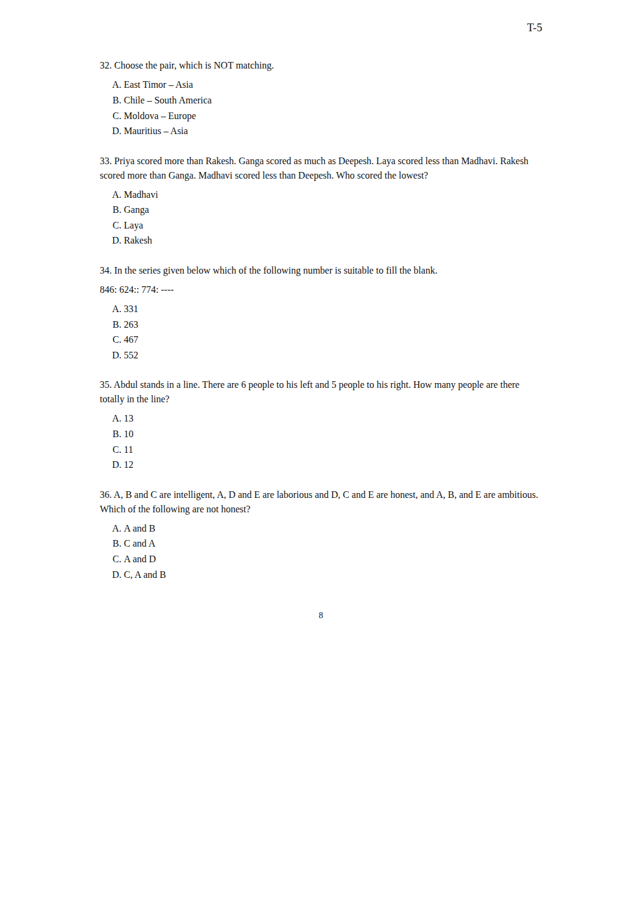T-5
32. Choose the pair, which is NOT matching.
East Timor – Asia
Chile – South America
Moldova – Europe
Mauritius – Asia
33. Priya scored more than Rakesh. Ganga scored as much as Deepesh. Laya scored less than Madhavi. Rakesh scored more than Ganga. Madhavi scored less than Deepesh. Who scored the lowest?
Madhavi
Ganga
Laya
Rakesh
34. In the series given below which of the following number is suitable to fill the blank.
846: 624:: 774: ----
331
263
467
552
35. Abdul stands in a line. There are 6 people to his left and 5 people to his right. How many people are there totally in the line?
13
10
11
12
36. A, B and C are intelligent, A, D and E are laborious and D, C and E are honest, and A, B, and E are ambitious. Which of the following are not honest?
A and B
C and A
A and D
C, A and B
8